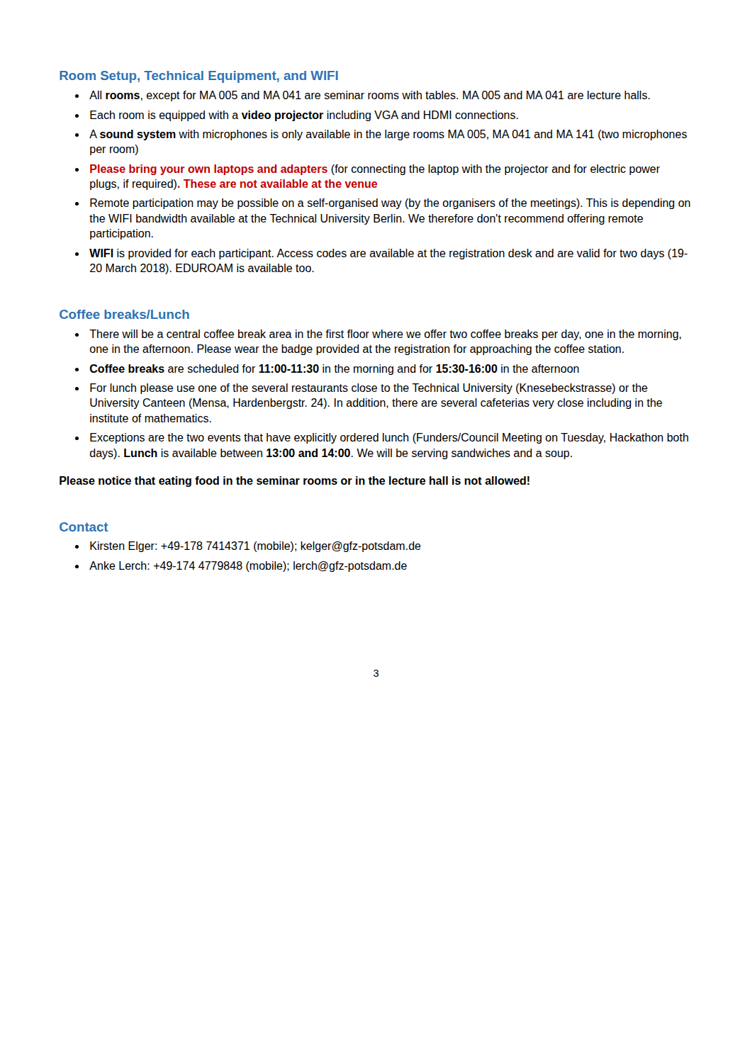Room Setup, Technical Equipment, and WIFI
All rooms, except for MA 005 and MA 041 are seminar rooms with tables. MA 005 and MA 041 are lecture halls.
Each room is equipped with a video projector including VGA and HDMI connections.
A sound system with microphones is only available in the large rooms MA 005, MA 041 and MA 141 (two microphones per room)
Please bring your own laptops and adapters (for connecting the laptop with the projector and for electric power plugs, if required). These are not available at the venue
Remote participation may be possible on a self-organised way (by the organisers of the meetings). This is depending on the WIFI bandwidth available at the Technical University Berlin. We therefore don't recommend offering remote participation.
WIFI is provided for each participant. Access codes are available at the registration desk and are valid for two days (19-20 March 2018). EDUROAM is available too.
Coffee breaks/Lunch
There will be a central coffee break area in the first floor where we offer two coffee breaks per day, one in the morning, one in the afternoon. Please wear the badge provided at the registration for approaching the coffee station.
Coffee breaks are scheduled for 11:00-11:30 in the morning and for 15:30-16:00 in the afternoon
For lunch please use one of the several restaurants close to the Technical University (Knesebeckstrasse) or the University Canteen (Mensa, Hardenbergstr. 24). In addition, there are several cafeterias very close including in the institute of mathematics.
Exceptions are the two events that have explicitly ordered lunch (Funders/Council Meeting on Tuesday, Hackathon both days). Lunch is available between 13:00 and 14:00. We will be serving sandwiches and a soup.
Please notice that eating food in the seminar rooms or in the lecture hall is not allowed!
Contact
Kirsten Elger: +49-178 7414371 (mobile); kelger@gfz-potsdam.de
Anke Lerch: +49-174 4779848 (mobile); lerch@gfz-potsdam.de
3